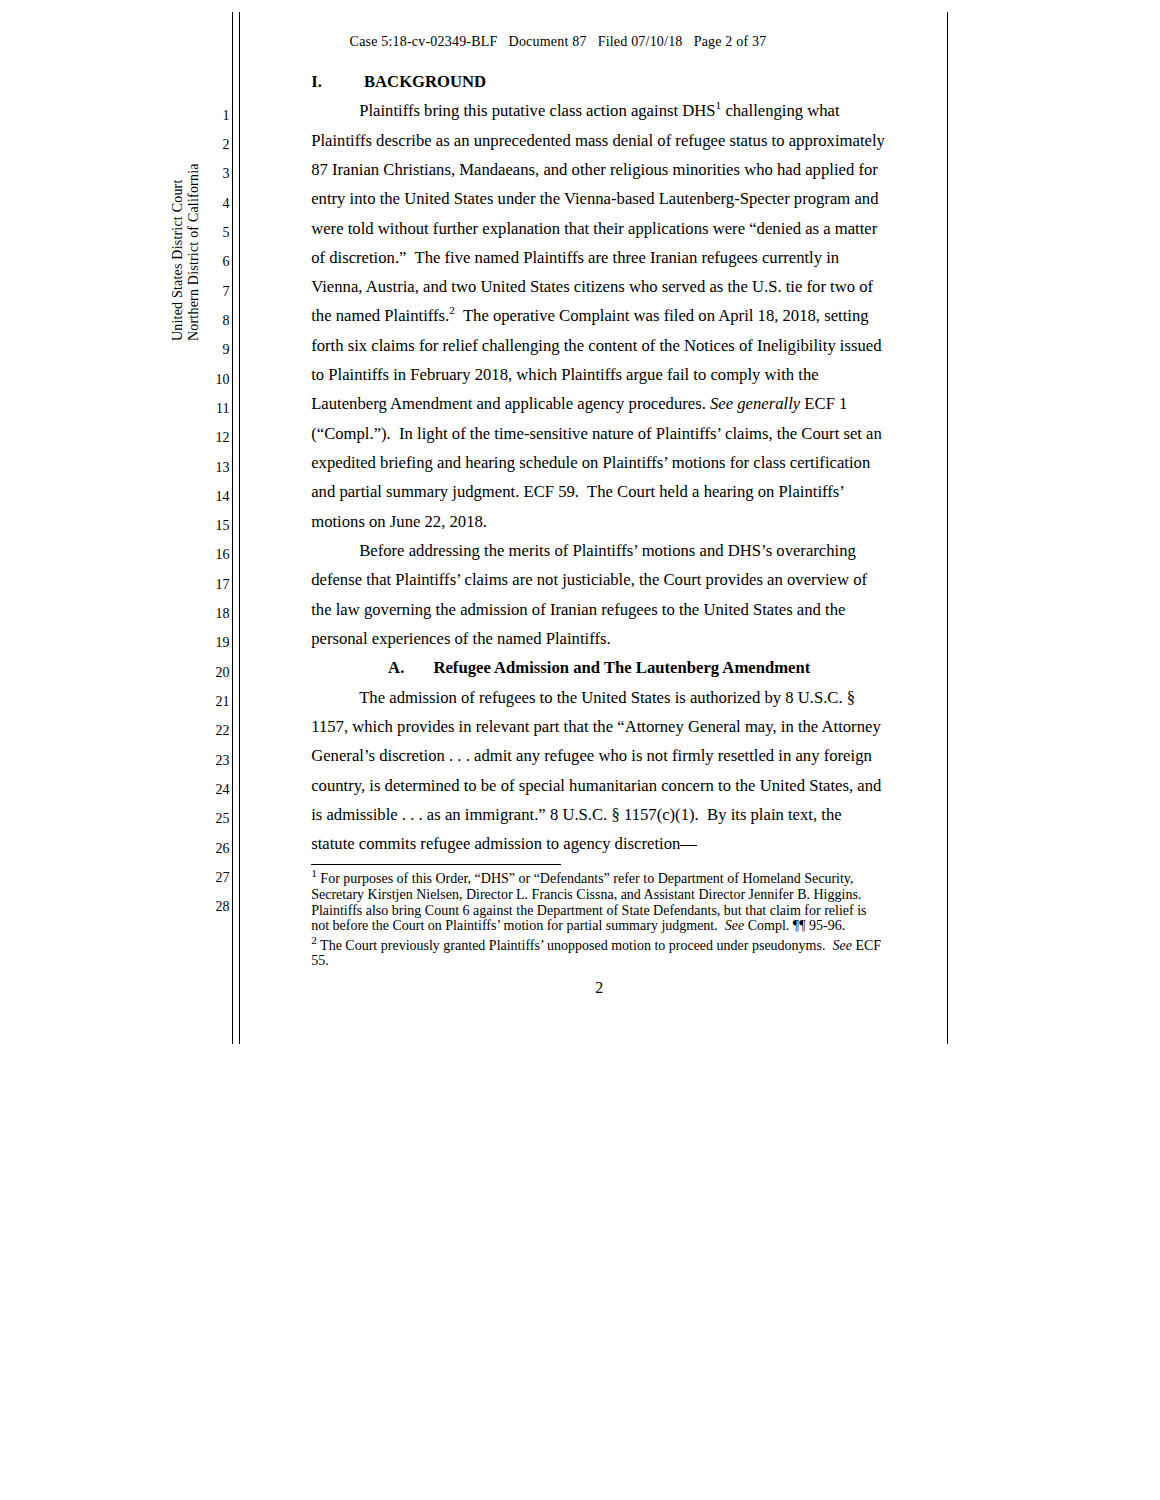Case 5:18-cv-02349-BLF Document 87 Filed 07/10/18 Page 2 of 37
1
2
3
4
5
6
7
8
9
10
11
12
13
14
15
16
17
18
19
20
21
22
23
24
25
26
27
28
United States District Court Northern District of California
I. BACKGROUND
Plaintiffs bring this putative class action against DHS1 challenging what Plaintiffs describe as an unprecedented mass denial of refugee status to approximately 87 Iranian Christians, Mandaeans, and other religious minorities who had applied for entry into the United States under the Vienna-based Lautenberg-Specter program and were told without further explanation that their applications were “denied as a matter of discretion.” The five named Plaintiffs are three Iranian refugees currently in Vienna, Austria, and two United States citizens who served as the U.S. tie for two of the named Plaintiffs.2 The operative Complaint was filed on April 18, 2018, setting forth six claims for relief challenging the content of the Notices of Ineligibility issued to Plaintiffs in February 2018, which Plaintiffs argue fail to comply with the Lautenberg Amendment and applicable agency procedures. See generally ECF 1 (“Compl.”). In light of the time-sensitive nature of Plaintiffs’ claims, the Court set an expedited briefing and hearing schedule on Plaintiffs’ motions for class certification and partial summary judgment. ECF 59. The Court held a hearing on Plaintiffs’ motions on June 22, 2018.
Before addressing the merits of Plaintiffs’ motions and DHS’s overarching defense that Plaintiffs’ claims are not justiciable, the Court provides an overview of the law governing the admission of Iranian refugees to the United States and the personal experiences of the named Plaintiffs.
A. Refugee Admission and The Lautenberg Amendment
The admission of refugees to the United States is authorized by 8 U.S.C. § 1157, which provides in relevant part that the “Attorney General may, in the Attorney General’s discretion . . . admit any refugee who is not firmly resettled in any foreign country, is determined to be of special humanitarian concern to the United States, and is admissible . . . as an immigrant.” 8 U.S.C. § 1157(c)(1). By its plain text, the statute commits refugee admission to agency discretion—
1 For purposes of this Order, “DHS” or “Defendants” refer to Department of Homeland Security, Secretary Kirstjen Nielsen, Director L. Francis Cissna, and Assistant Director Jennifer B. Higgins. Plaintiffs also bring Count 6 against the Department of State Defendants, but that claim for relief is not before the Court on Plaintiffs’ motion for partial summary judgment. See Compl. ¶¶ 95-96.
2 The Court previously granted Plaintiffs’ unopposed motion to proceed under pseudonyms. See ECF 55.
2